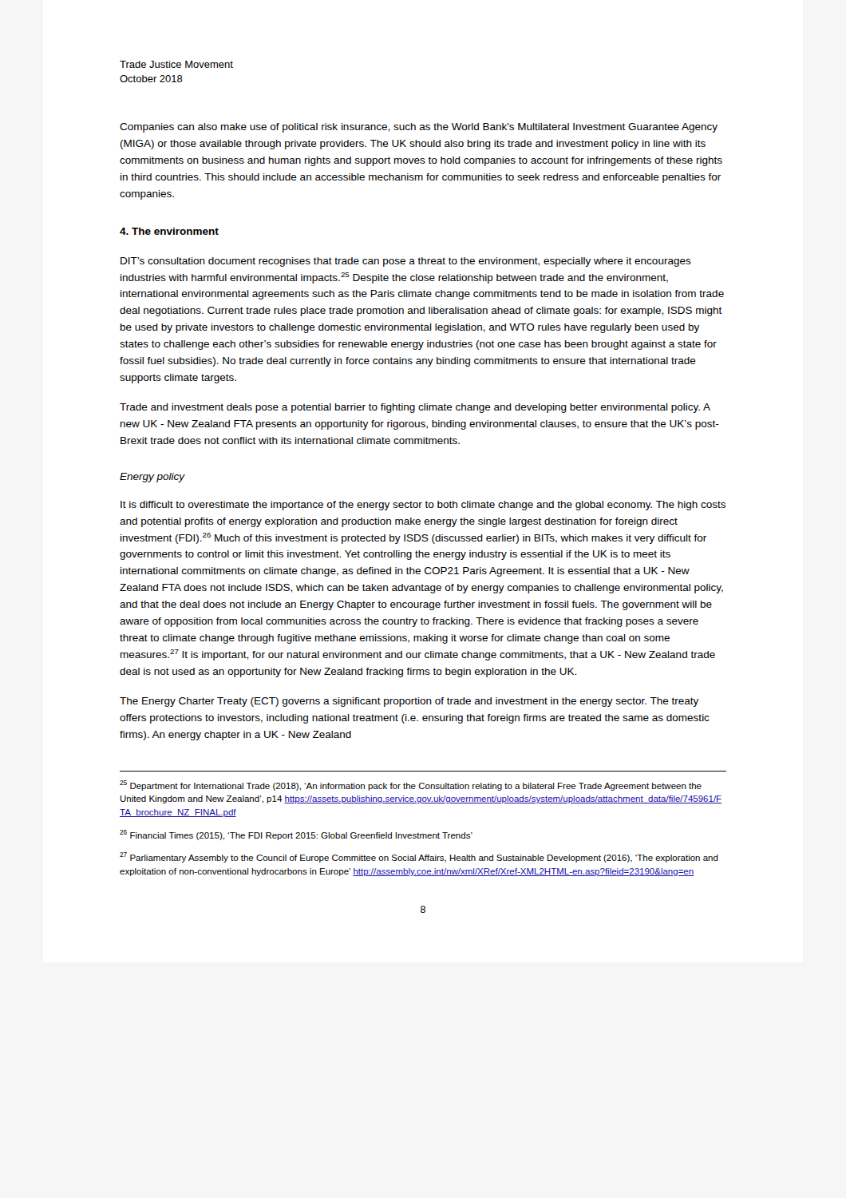Trade Justice Movement
October 2018
Companies can also make use of political risk insurance, such as the World Bank's Multilateral Investment Guarantee Agency (MIGA) or those available through private providers. The UK should also bring its trade and investment policy in line with its commitments on business and human rights and support moves to hold companies to account for infringements of these rights in third countries. This should include an accessible mechanism for communities to seek redress and enforceable penalties for companies.
4. The environment
DIT’s consultation document recognises that trade can pose a threat to the environment, especially where it encourages industries with harmful environmental impacts.25 Despite the close relationship between trade and the environment, international environmental agreements such as the Paris climate change commitments tend to be made in isolation from trade deal negotiations. Current trade rules place trade promotion and liberalisation ahead of climate goals: for example, ISDS might be used by private investors to challenge domestic environmental legislation, and WTO rules have regularly been used by states to challenge each other’s subsidies for renewable energy industries (not one case has been brought against a state for fossil fuel subsidies). No trade deal currently in force contains any binding commitments to ensure that international trade supports climate targets.
Trade and investment deals pose a potential barrier to fighting climate change and developing better environmental policy. A new UK - New Zealand FTA presents an opportunity for rigorous, binding environmental clauses, to ensure that the UK’s post-Brexit trade does not conflict with its international climate commitments.
Energy policy
It is difficult to overestimate the importance of the energy sector to both climate change and the global economy. The high costs and potential profits of energy exploration and production make energy the single largest destination for foreign direct investment (FDI).26 Much of this investment is protected by ISDS (discussed earlier) in BITs, which makes it very difficult for governments to control or limit this investment. Yet controlling the energy industry is essential if the UK is to meet its international commitments on climate change, as defined in the COP21 Paris Agreement. It is essential that a UK - New Zealand FTA does not include ISDS, which can be taken advantage of by energy companies to challenge environmental policy, and that the deal does not include an Energy Chapter to encourage further investment in fossil fuels. The government will be aware of opposition from local communities across the country to fracking. There is evidence that fracking poses a severe threat to climate change through fugitive methane emissions, making it worse for climate change than coal on some measures.27 It is important, for our natural environment and our climate change commitments, that a UK - New Zealand trade deal is not used as an opportunity for New Zealand fracking firms to begin exploration in the UK.
The Energy Charter Treaty (ECT) governs a significant proportion of trade and investment in the energy sector. The treaty offers protections to investors, including national treatment (i.e. ensuring that foreign firms are treated the same as domestic firms). An energy chapter in a UK - New Zealand
25 Department for International Trade (2018), ‘An information pack for the Consultation relating to a bilateral Free Trade Agreement between the United Kingdom and New Zealand’, p14 https://assets.publishing.service.gov.uk/government/uploads/system/uploads/attachment_data/file/745961/FTA_brochure_NZ_FINAL.pdf
26 Financial Times (2015), ‘The FDI Report 2015: Global Greenfield Investment Trends’
27 Parliamentary Assembly to the Council of Europe Committee on Social Affairs, Health and Sustainable Development (2016), ‘The exploration and exploitation of non-conventional hydrocarbons in Europe’ http://assembly.coe.int/nw/xml/XRef/Xref-XML2HTML-en.asp?fileid=23190&lang=en
8